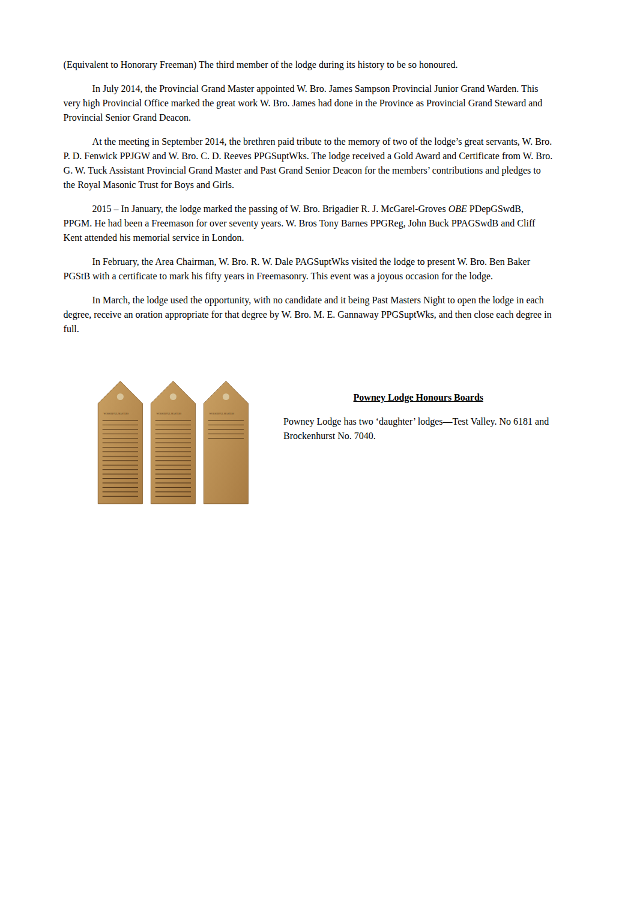(Equivalent to Honorary Freeman) The third member of the lodge during its history to be so honoured.
In July 2014, the Provincial Grand Master appointed W. Bro. James Sampson Provincial Junior Grand Warden. This very high Provincial Office marked the great work W. Bro. James had done in the Province as Provincial Grand Steward and Provincial Senior Grand Deacon.
At the meeting in September 2014, the brethren paid tribute to the memory of two of the lodge’s great servants, W. Bro. P. D. Fenwick PPJGW and W. Bro. C. D. Reeves PPGSuptWks. The lodge received a Gold Award and Certificate from W. Bro. G. W. Tuck Assistant Provincial Grand Master and Past Grand Senior Deacon for the members’ contributions and pledges to the Royal Masonic Trust for Boys and Girls.
2015 – In January, the lodge marked the passing of W. Bro. Brigadier R. J. McGarel-Groves OBE PDepGSwdB, PPGM. He had been a Freemason for over seventy years. W. Bros Tony Barnes PPGReg, John Buck PPAGSwdB and Cliff Kent attended his memorial service in London.
In February, the Area Chairman, W. Bro. R. W. Dale PAGSuptWks visited the lodge to present W. Bro. Ben Baker PGStB with a certificate to mark his fifty years in Freemasonry. This event was a joyous occasion for the lodge.
In March, the lodge used the opportunity, with no candidate and it being Past Masters Night to open the lodge in each degree, receive an oration appropriate for that degree by W. Bro. M. E. Gannaway PPGSuptWks, and then close each degree in full.
Powney Lodge Honours Boards
Powney Lodge has two ‘daughter’ lodges—Test Valley. No 6181 and Brockenhurst No. 7040.